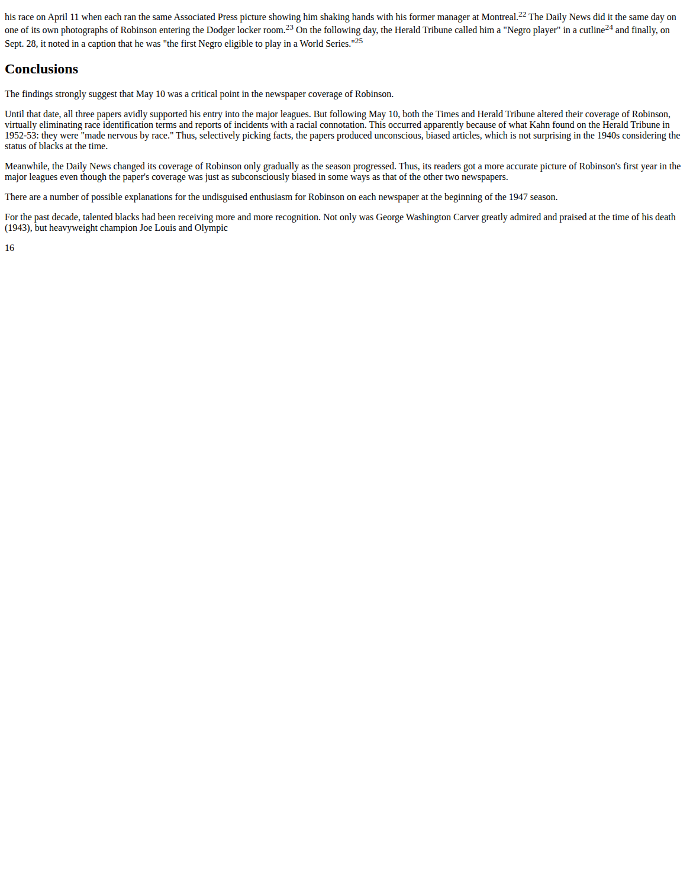his race on April 11 when each ran the same Associated Press picture showing him shaking hands with his former manager at Montreal.22 The Daily News did it the same day on one of its own photographs of Robinson entering the Dodger locker room.23 On the following day, the Herald Tribune called him a "Negro player" in a cutline24 and finally, on Sept. 28, it noted in a caption that he was "the first Negro eligible to play in a World Series."25
Conclusions
The findings strongly suggest that May 10 was a critical point in the newspaper coverage of Robinson.
Until that date, all three papers avidly supported his entry into the major leagues. But following May 10, both the Times and Herald Tribune altered their coverage of Robinson, virtually eliminating race identification terms and reports of incidents with a racial connotation. This occurred apparently because of what Kahn found on the Herald Tribune in 1952-53: they were "made nervous by race." Thus, selectively picking facts, the papers produced unconscious, biased articles, which is not surprising in the 1940s considering the status of blacks at the time.
Meanwhile, the Daily News changed its coverage of Robinson only gradually as the season progressed. Thus, its readers got a more accurate picture of Robinson's first year in the major leagues even though the paper's coverage was just as subconsciously biased in some ways as that of the other two newspapers.
There are a number of possible explanations for the undisguised enthusiasm for Robinson on each newspaper at the beginning of the 1947 season.
For the past decade, talented blacks had been receiving more and more recognition. Not only was George Washington Carver greatly admired and praised at the time of his death (1943), but heavyweight champion Joe Louis and Olympic
16